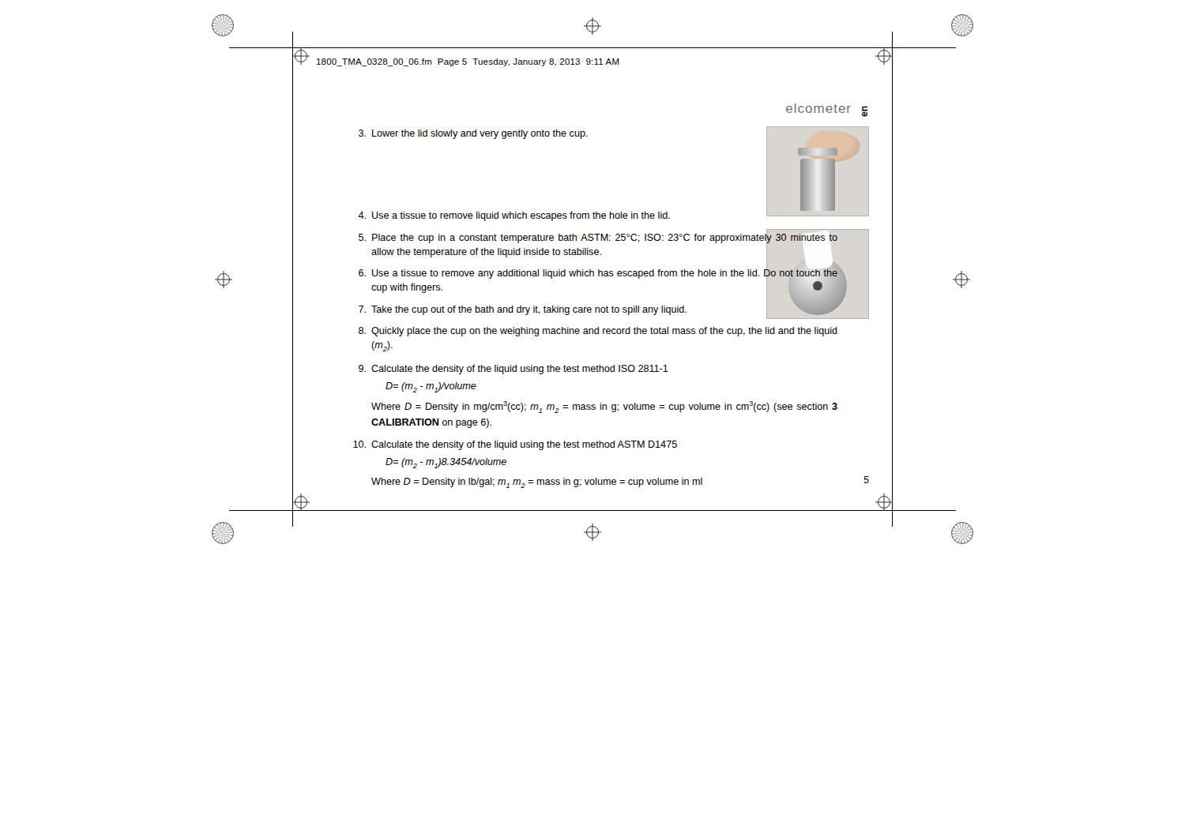1800_TMA_0328_00_06.fm Page 5 Tuesday, January 8, 2013 9:11 AM
elcometer en
3. Lower the lid slowly and very gently onto the cup.
4. Use a tissue to remove liquid which escapes from the hole in the lid.
5. Place the cup in a constant temperature bath ASTM: 25°C; ISO: 23°C for approximately 30 minutes to allow the temperature of the liquid inside to stabilise.
6. Use a tissue to remove any additional liquid which has escaped from the hole in the lid. Do not touch the cup with fingers.
7. Take the cup out of the bath and dry it, taking care not to spill any liquid.
8. Quickly place the cup on the weighing machine and record the total mass of the cup, the lid and the liquid (m2).
9. Calculate the density of the liquid using the test method ISO 2811-1
D= (m2 - m1)/volume
Where D = Density in mg/cm3(cc); m1 m2 = mass in g; volume = cup volume in cm3(cc) (see section 3 CALIBRATION on page 6).
10. Calculate the density of the liquid using the test method ASTM D1475
D= (m2 - m1)8.3454/volume
Where D = Density in lb/gal; m1 m2 = mass in g; volume = cup volume in ml
5